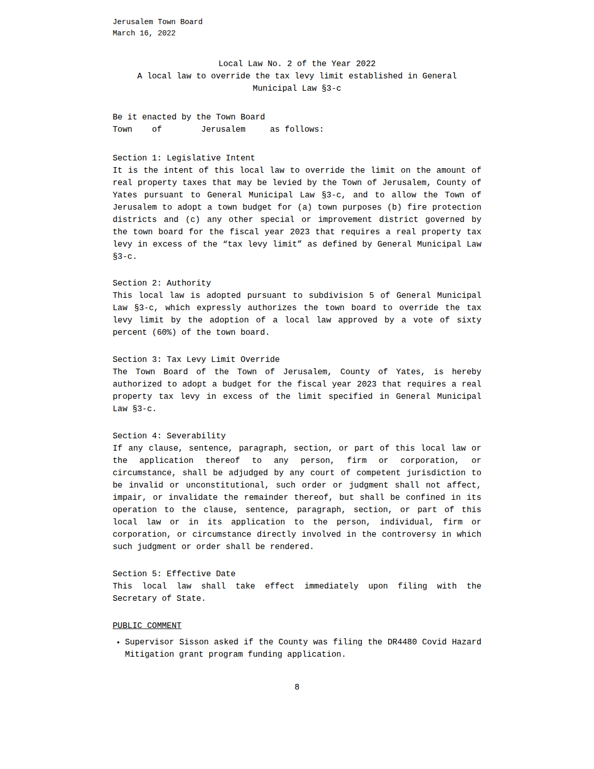Jerusalem Town Board
March 16, 2022
Local Law No. 2 of the Year 2022
A local law to override the tax levy limit established in General Municipal Law §3-c
Be it enacted by the Town Board
Town of Jerusalem as follows:
Section 1: Legislative Intent
It is the intent of this local law to override the limit on the amount of real property taxes that may be levied by the Town of Jerusalem, County of Yates pursuant to General Municipal Law §3-c, and to allow the Town of Jerusalem to adopt a town budget for (a) town purposes (b) fire protection districts and (c) any other special or improvement district governed by the town board for the fiscal year 2023 that requires a real property tax levy in excess of the “tax levy limit” as defined by General Municipal Law §3-c.
Section 2: Authority
This local law is adopted pursuant to subdivision 5 of General Municipal Law §3-c, which expressly authorizes the town board to override the tax levy limit by the adoption of a local law approved by a vote of sixty percent (60%) of the town board.
Section 3: Tax Levy Limit Override
The Town Board of the Town of Jerusalem, County of Yates, is hereby authorized to adopt a budget for the fiscal year 2023 that requires a real property tax levy in excess of the limit specified in General Municipal Law §3-c.
Section 4: Severability
If any clause, sentence, paragraph, section, or part of this local law or the application thereof to any person, firm or corporation, or circumstance, shall be adjudged by any court of competent jurisdiction to be invalid or unconstitutional, such order or judgment shall not affect, impair, or invalidate the remainder thereof, but shall be confined in its operation to the clause, sentence, paragraph, section, or part of this local law or in its application to the person, individual, firm or corporation, or circumstance directly involved in the controversy in which such judgment or order shall be rendered.
Section 5: Effective Date
This local law shall take effect immediately upon filing with the Secretary of State.
PUBLIC COMMENT
Supervisor Sisson asked if the County was filing the DR4480 Covid Hazard Mitigation grant program funding application.
8